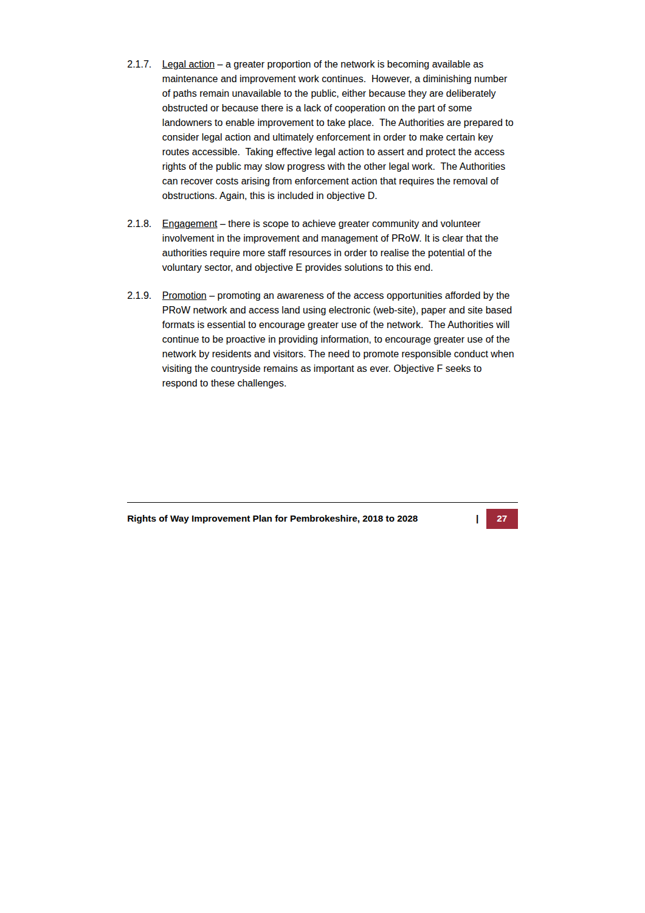2.1.7.
Legal action – a greater proportion of the network is becoming available as maintenance and improvement work continues. However, a diminishing number of paths remain unavailable to the public, either because they are deliberately obstructed or because there is a lack of cooperation on the part of some landowners to enable improvement to take place. The Authorities are prepared to consider legal action and ultimately enforcement in order to make certain key routes accessible. Taking effective legal action to assert and protect the access rights of the public may slow progress with the other legal work. The Authorities can recover costs arising from enforcement action that requires the removal of obstructions. Again, this is included in objective D.
2.1.8.
Engagement – there is scope to achieve greater community and volunteer involvement in the improvement and management of PRoW. It is clear that the authorities require more staff resources in order to realise the potential of the voluntary sector, and objective E provides solutions to this end.
2.1.9.
Promotion – promoting an awareness of the access opportunities afforded by the PRoW network and access land using electronic (web-site), paper and site based formats is essential to encourage greater use of the network. The Authorities will continue to be proactive in providing information, to encourage greater use of the network by residents and visitors. The need to promote responsible conduct when visiting the countryside remains as important as ever. Objective F seeks to respond to these challenges.
Rights of Way Improvement Plan for Pembrokeshire, 2018 to 2028
|
27